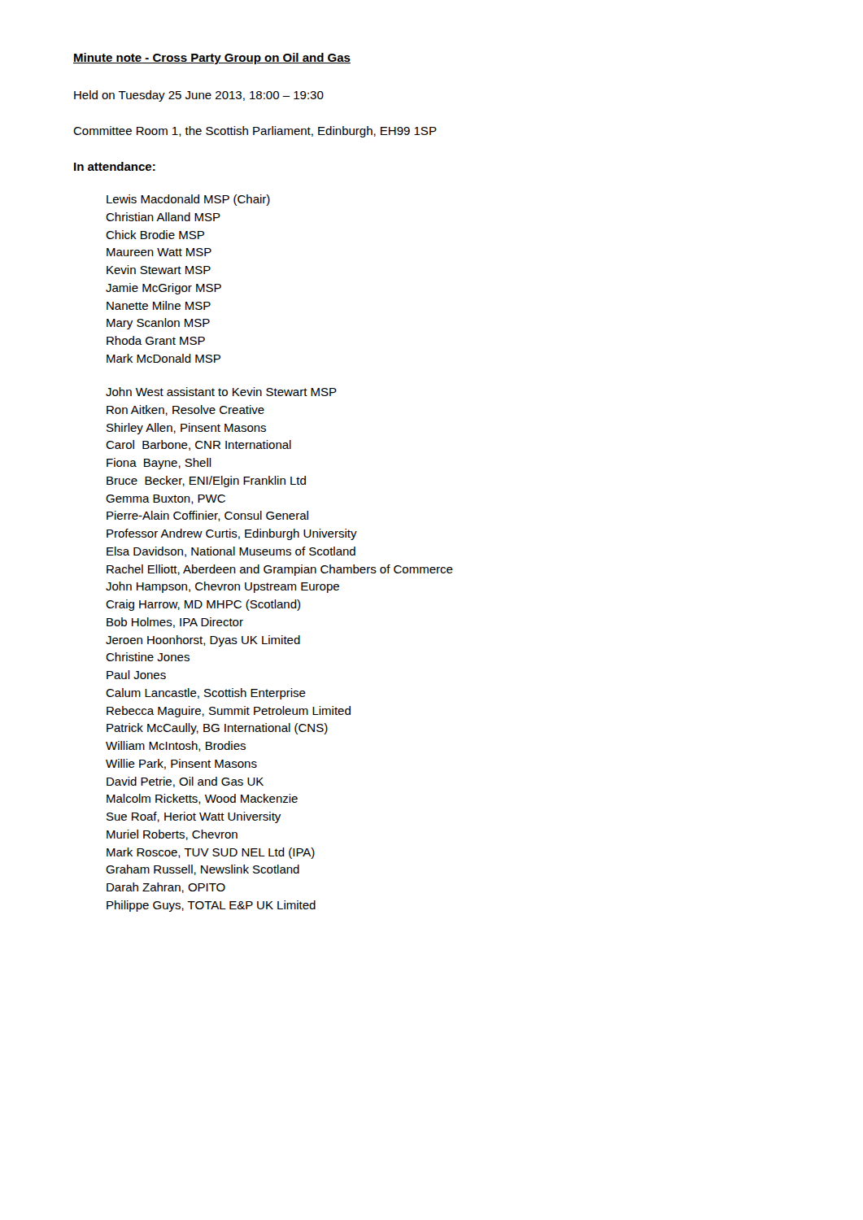Minute note - Cross Party Group on Oil and Gas
Held on Tuesday 25 June 2013, 18:00 – 19:30
Committee Room 1, the Scottish Parliament, Edinburgh, EH99 1SP
In attendance:
Lewis Macdonald MSP (Chair)
Christian Alland MSP
Chick Brodie MSP
Maureen Watt MSP
Kevin Stewart MSP
Jamie McGrigor MSP
Nanette Milne MSP
Mary Scanlon MSP
Rhoda Grant MSP
Mark McDonald MSP
John West assistant to Kevin Stewart MSP
Ron Aitken, Resolve Creative
Shirley Allen, Pinsent Masons
Carol Barbone, CNR International
Fiona Bayne, Shell
Bruce Becker, ENI/Elgin Franklin Ltd
Gemma Buxton, PWC
Pierre-Alain Coffinier, Consul General
Professor Andrew Curtis, Edinburgh University
Elsa Davidson, National Museums of Scotland
Rachel Elliott, Aberdeen and Grampian Chambers of Commerce
John Hampson, Chevron Upstream Europe
Craig Harrow, MD MHPC (Scotland)
Bob Holmes, IPA Director
Jeroen Hoonhorst, Dyas UK Limited
Christine Jones
Paul Jones
Calum Lancastle, Scottish Enterprise
Rebecca Maguire, Summit Petroleum Limited
Patrick McCaully, BG International (CNS)
William McIntosh, Brodies
Willie Park, Pinsent Masons
David Petrie, Oil and Gas UK
Malcolm Ricketts, Wood Mackenzie
Sue Roaf, Heriot Watt University
Muriel Roberts, Chevron
Mark Roscoe, TUV SUD NEL Ltd (IPA)
Graham Russell, Newslink Scotland
Darah Zahran, OPITO
Philippe Guys, TOTAL E&P UK Limited